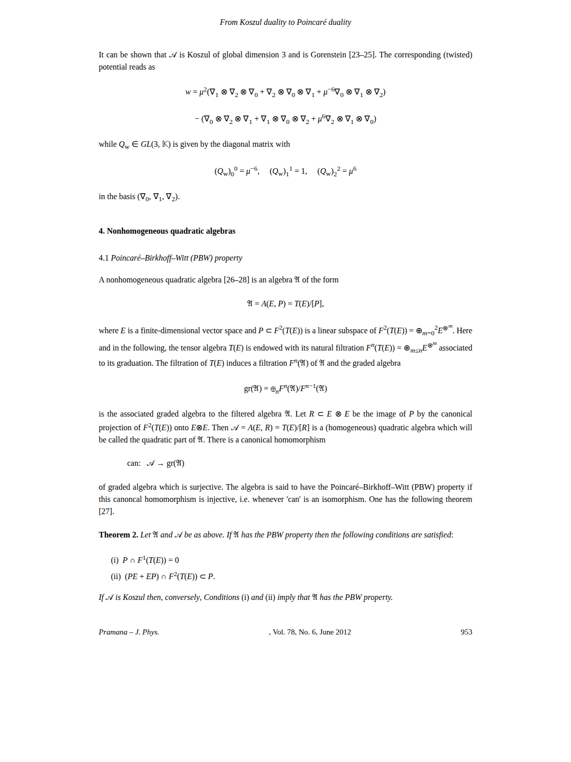From Koszul duality to Poincaré duality
It can be shown that 𝒜 is Koszul of global dimension 3 and is Gorenstein [23–25]. The corresponding (twisted) potential reads as
w = μ2(∇1 ⊗ ∇2 ⊗ ∇0 + ∇2 ⊗ ∇0 ⊗ ∇1 + μ−6∇0 ⊗ ∇1 ⊗ ∇2)
− (∇0 ⊗ ∇2 ⊗ ∇1 + ∇1 ⊗ ∇0 ⊗ ∇2 + μ6∇2 ⊗ ∇1 ⊗ ∇0)
while Qw ∈ GL(3, 𝕂) is given by the diagonal matrix with
(Qw)00 = μ−6, (Qw)11 = 1, (Qw)22 = μ6
in the basis (∇0, ∇1, ∇2).
4. Nonhomogeneous quadratic algebras
4.1 Poincaré–Birkhoff–Witt (PBW) property
A nonhomogeneous quadratic algebra [26–28] is an algebra 𝔄 of the form
𝔄 = A(E, P) = T(E)/[P],
where E is a finite-dimensional vector space and P ⊂ F2(T(E)) is a linear subspace of F2(T(E)) = ⊕m=02E⊗m. Here and in the following, the tensor algebra T(E) is endowed with its natural filtration Fn(T(E)) = ⊕m≤nE⊗m associated to its graduation. The filtration of T(E) induces a filtration Fn(𝔄) of 𝔄 and the graded algebra
gr(𝔄) = ⊕nFn(𝔄)/Fn−1(𝔄)
is the associated graded algebra to the filtered algebra 𝔄. Let R ⊂ E ⊗ E be the image of P by the canonical projection of F2(T(E)) onto E⊗E. Then 𝒜 = A(E, R) = T(E)/[R] is a (homogeneous) quadratic algebra which will be called the quadratic part of 𝔄. There is a canonical homomorphism
can: 𝒜 → gr(𝔄)
of graded algebra which is surjective. The algebra is said to have the Poincaré–Birkhoff–Witt (PBW) property if this canoncal homomorphism is injective, i.e. whenever 'can' is an isomorphism. One has the following theorem [27].
Theorem 2. Let 𝔄 and 𝒜 be as above. If 𝔄 has the PBW property then the following conditions are satisfied:
(i) P ∩ F1(T(E)) = 0
(ii) (PE + EP) ∩ F2(T(E)) ⊂ P.
If 𝒜 is Koszul then, conversely, Conditions (i) and (ii) imply that 𝔄 has the PBW property.
Pramana – J. Phys., Vol. 78, No. 6, June 2012 953